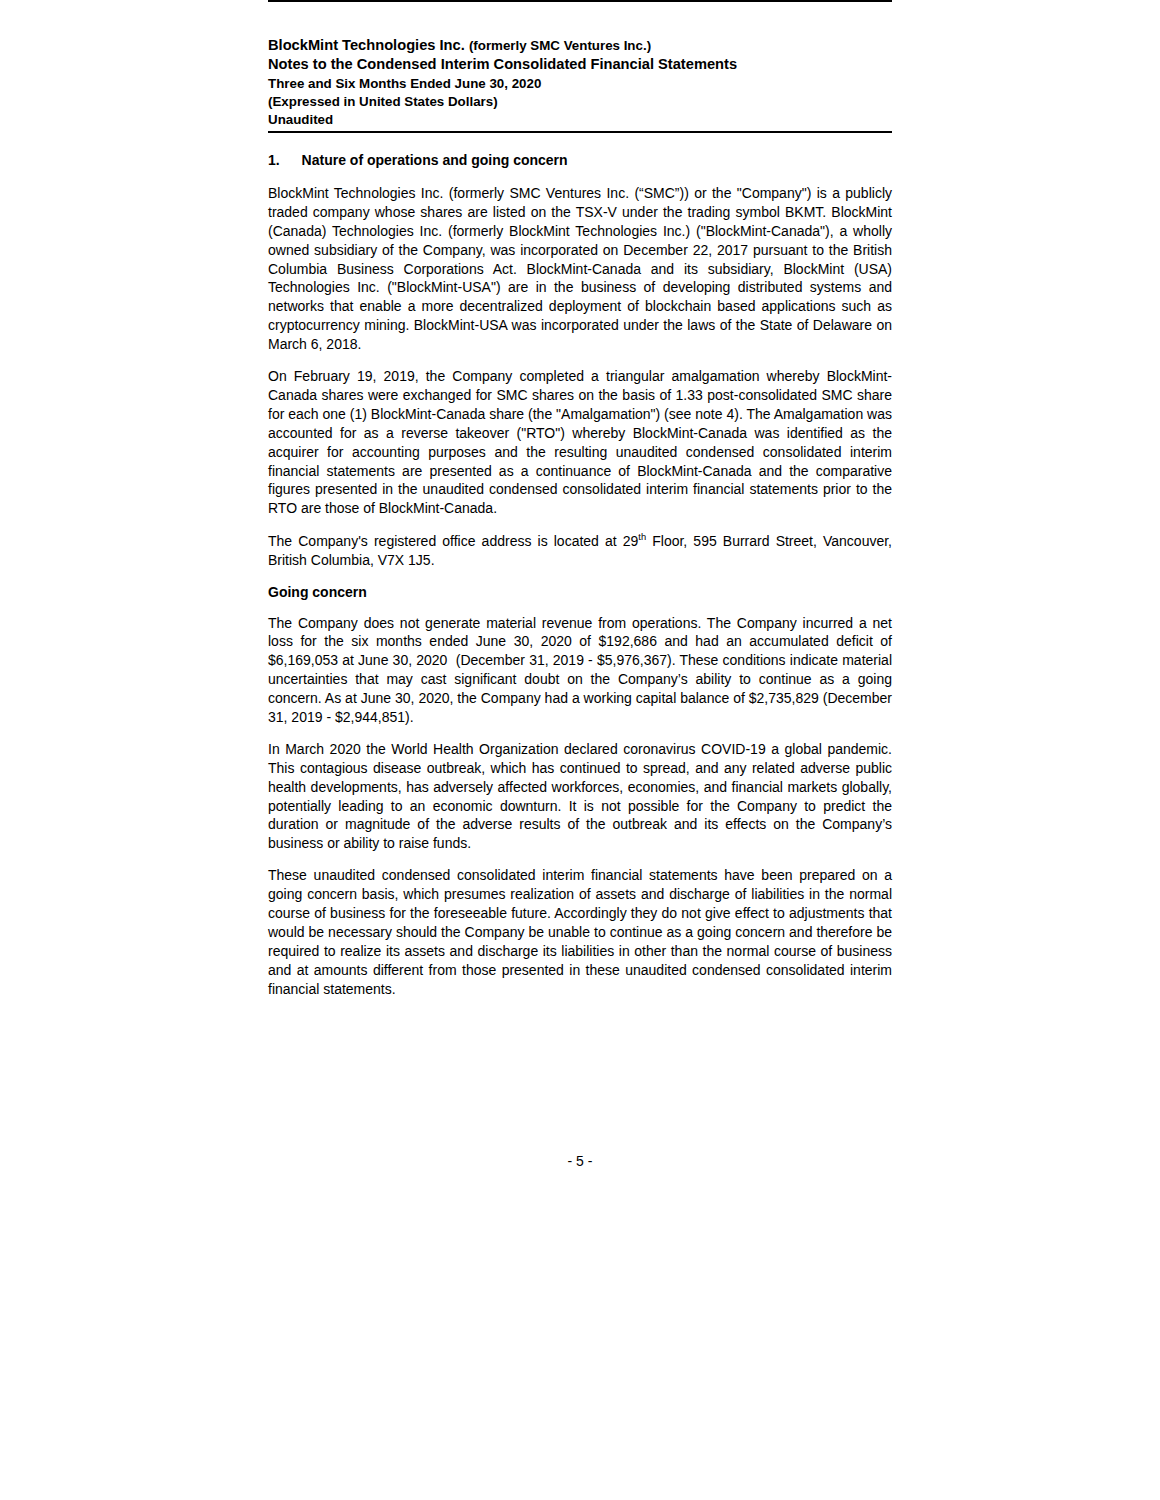BlockMint Technologies Inc. (formerly SMC Ventures Inc.)
Notes to the Condensed Interim Consolidated Financial Statements
Three and Six Months Ended June 30, 2020
(Expressed in United States Dollars)
Unaudited
1. Nature of operations and going concern
BlockMint Technologies Inc. (formerly SMC Ventures Inc. (“SMC”)) or the "Company") is a publicly traded company whose shares are listed on the TSX-V under the trading symbol BKMT. BlockMint (Canada) Technologies Inc. (formerly BlockMint Technologies Inc.) ("BlockMint-Canada"), a wholly owned subsidiary of the Company, was incorporated on December 22, 2017 pursuant to the British Columbia Business Corporations Act. BlockMint-Canada and its subsidiary, BlockMint (USA) Technologies Inc. ("BlockMint-USA") are in the business of developing distributed systems and networks that enable a more decentralized deployment of blockchain based applications such as cryptocurrency mining. BlockMint-USA was incorporated under the laws of the State of Delaware on March 6, 2018.
On February 19, 2019, the Company completed a triangular amalgamation whereby BlockMint-Canada shares were exchanged for SMC shares on the basis of 1.33 post-consolidated SMC share for each one (1) BlockMint-Canada share (the "Amalgamation") (see note 4). The Amalgamation was accounted for as a reverse takeover ("RTO") whereby BlockMint-Canada was identified as the acquirer for accounting purposes and the resulting unaudited condensed consolidated interim financial statements are presented as a continuance of BlockMint-Canada and the comparative figures presented in the unaudited condensed consolidated interim financial statements prior to the RTO are those of BlockMint-Canada.
The Company's registered office address is located at 29th Floor, 595 Burrard Street, Vancouver, British Columbia, V7X 1J5.
Going concern
The Company does not generate material revenue from operations. The Company incurred a net loss for the six months ended June 30, 2020 of $192,686 and had an accumulated deficit of $6,169,053 at June 30, 2020 (December 31, 2019 - $5,976,367). These conditions indicate material uncertainties that may cast significant doubt on the Company’s ability to continue as a going concern. As at June 30, 2020, the Company had a working capital balance of $2,735,829 (December 31, 2019 - $2,944,851).
In March 2020 the World Health Organization declared coronavirus COVID-19 a global pandemic. This contagious disease outbreak, which has continued to spread, and any related adverse public health developments, has adversely affected workforces, economies, and financial markets globally, potentially leading to an economic downturn. It is not possible for the Company to predict the duration or magnitude of the adverse results of the outbreak and its effects on the Company’s business or ability to raise funds.
These unaudited condensed consolidated interim financial statements have been prepared on a going concern basis, which presumes realization of assets and discharge of liabilities in the normal course of business for the foreseeable future. Accordingly they do not give effect to adjustments that would be necessary should the Company be unable to continue as a going concern and therefore be required to realize its assets and discharge its liabilities in other than the normal course of business and at amounts different from those presented in these unaudited condensed consolidated interim financial statements.
- 5 -